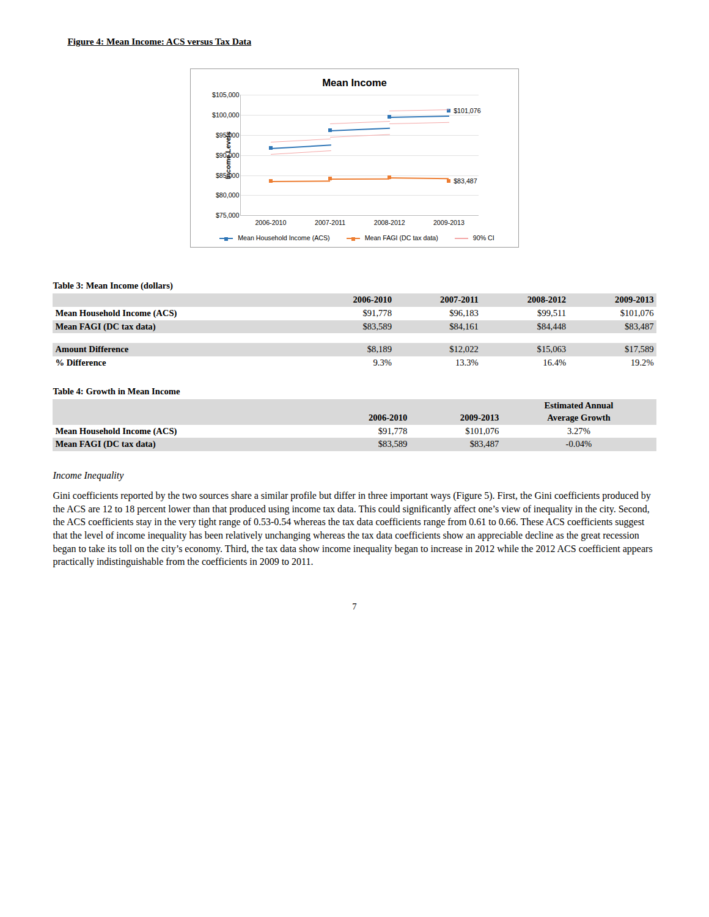Figure 4: Mean Income: ACS versus Tax Data
Mean Income
Income Levels
$105,000
$100,000
$95,000
$90,000
$85,000
$80,000
$75,000
2006-2010
2007-2011
2008-2012
2009-2013
$101,076
$83,487
Mean Household Income (ACS) Mean FAGI (DC tax data) 90% CI
Table 3: Mean Income (dollars)
| | 2006-2010 | 2007-2011 | 2008-2012 | 2009-2013 |
| --- | --- | --- | --- | --- |
| Mean Household Income (ACS) | $91,778 | $96,183 | $99,511 | $101,076 |
| Mean FAGI (DC tax data) | $83,589 | $84,161 | $84,448 | $83,487 |
| Amount Difference | $8,189 | $12,022 | $15,063 | $17,589 |
| % Difference | 9.3% | 13.3% | 16.4% | 19.2% |
Table 4: Growth in Mean Income
| | 2006-2010 | 2009-2013 | Estimated Annual Average Growth |
| --- | --- | --- | --- |
| Mean Household Income (ACS) | $91,778 | $101,076 | 3.27% |
| Mean FAGI (DC tax data) | $83,589 | $83,487 | -0.04% |
Income Inequality
Gini coefficients reported by the two sources share a similar profile but differ in three important ways (Figure 5). First, the Gini coefficients produced by the ACS are 12 to 18 percent lower than that produced using income tax data. This could significantly affect one’s view of inequality in the city. Second, the ACS coefficients stay in the very tight range of 0.53-0.54 whereas the tax data coefficients range from 0.61 to 0.66. These ACS coefficients suggest that the level of income inequality has been relatively unchanging whereas the tax data coefficients show an appreciable decline as the great recession began to take its toll on the city’s economy. Third, the tax data show income inequality began to increase in 2012 while the 2012 ACS coefficient appears practically indistinguishable from the coefficients in 2009 to 2011.
7